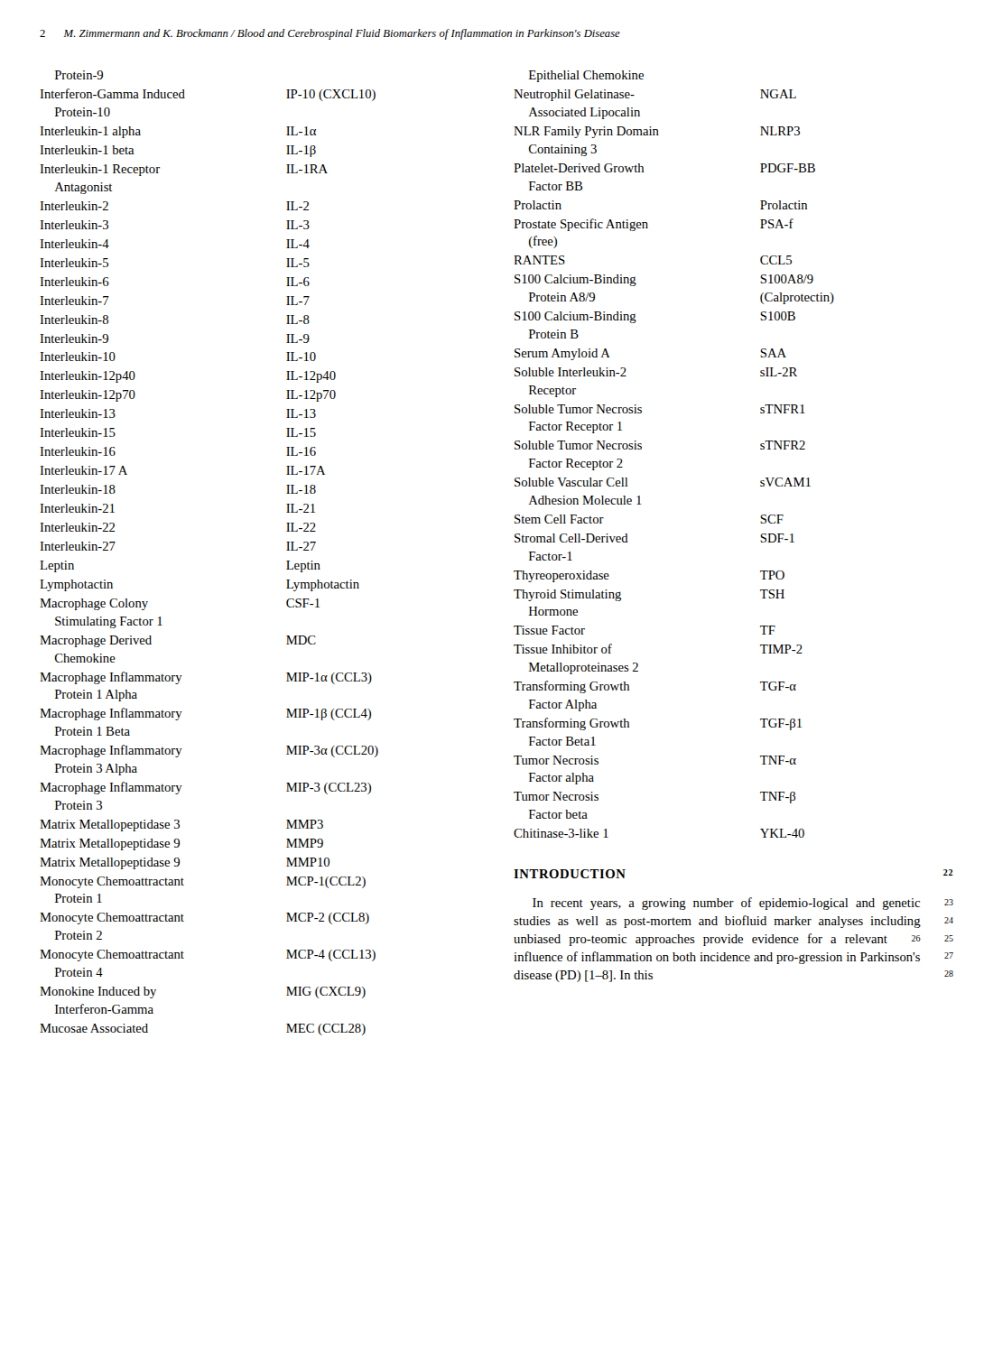2 M. Zimmermann and K. Brockmann / Blood and Cerebrospinal Fluid Biomarkers of Inflammation in Parkinson's Disease
| Protein-9 | |
| Interferon-Gamma Induced Protein-10 | IP-10 (CXCL10) |
| Interleukin-1 alpha | IL-1α |
| Interleukin-1 beta | IL-1β |
| Interleukin-1 Receptor Antagonist | IL-1RA |
| Interleukin-2 | IL-2 |
| Interleukin-3 | IL-3 |
| Interleukin-4 | IL-4 |
| Interleukin-5 | IL-5 |
| Interleukin-6 | IL-6 |
| Interleukin-7 | IL-7 |
| Interleukin-8 | IL-8 |
| Interleukin-9 | IL-9 |
| Interleukin-10 | IL-10 |
| Interleukin-12p40 | IL-12p40 |
| Interleukin-12p70 | IL-12p70 |
| Interleukin-13 | IL-13 |
| Interleukin-15 | IL-15 |
| Interleukin-16 | IL-16 |
| Interleukin-17 A | IL-17A |
| Interleukin-18 | IL-18 |
| Interleukin-21 | IL-21 |
| Interleukin-22 | IL-22 |
| Interleukin-27 | IL-27 |
| Leptin | Leptin |
| Lymphotactin | Lymphotactin |
| Macrophage Colony Stimulating Factor 1 | CSF-1 |
| Macrophage Derived Chemokine | MDC |
| Macrophage Inflammatory Protein 1 Alpha | MIP-1α (CCL3) |
| Macrophage Inflammatory Protein 1 Beta | MIP-1β (CCL4) |
| Macrophage Inflammatory Protein 3 Alpha | MIP-3α (CCL20) |
| Macrophage Inflammatory Protein 3 | MIP-3 (CCL23) |
| Matrix Metallopeptidase 3 | MMP3 |
| Matrix Metallopeptidase 9 | MMP9 |
| Matrix Metallopeptidase 9 | MMP10 |
| Monocyte Chemoattractant Protein 1 | MCP-1(CCL2) |
| Monocyte Chemoattractant Protein 2 | MCP-2 (CCL8) |
| Monocyte Chemoattractant Protein 4 | MCP-4 (CCL13) |
| Monokine Induced by Interferon-Gamma | MIG (CXCL9) |
| Mucosae Associated | MEC (CCL28) |
| Epithelial Chemokine | |
| Neutrophil Gelatinase- Associated Lipocalin | NGAL |
| NLR Family Pyrin Domain Containing 3 | NLRP3 |
| Platelet-Derived Growth Factor BB | PDGF-BB |
| Prolactin | Prolactin |
| Prostate Specific Antigen (free) | PSA-f |
| RANTES | CCL5 |
| S100 Calcium-Binding Protein A8/9 | S100A8/9 (Calprotectin) |
| S100 Calcium-Binding Protein B | S100B |
| Serum Amyloid A | SAA |
| Soluble Interleukin-2 Receptor | sIL-2R |
| Soluble Tumor Necrosis Factor Receptor 1 | sTNFR1 |
| Soluble Tumor Necrosis Factor Receptor 2 | sTNFR2 |
| Soluble Vascular Cell Adhesion Molecule 1 | sVCAM1 |
| Stem Cell Factor | SCF |
| Stromal Cell-Derived Factor-1 | SDF-1 |
| Thyreoperoxidase | TPO |
| Thyroid Stimulating Hormone | TSH |
| Tissue Factor | TF |
| Tissue Inhibitor of Metalloproteinases 2 | TIMP-2 |
| Transforming Growth Factor Alpha | TGF-α |
| Transforming Growth Factor Beta1 | TGF-β1 |
| Tumor Necrosis Factor alpha | TNF-α |
| Tumor Necrosis Factor beta | TNF-β |
| Chitinase-3-like 1 | YKL-40 |
INTRODUCTION22
In recent years, a growing number of epidemio-23logical and genetic studies as well as post-mortem24 and biofluid marker analyses including unbiased pro-25teomic approaches provide evidence for a relevant26 influence of inflammation on both incidence and pro-27gression in Parkinson's disease (PD) [1–8]. In this28